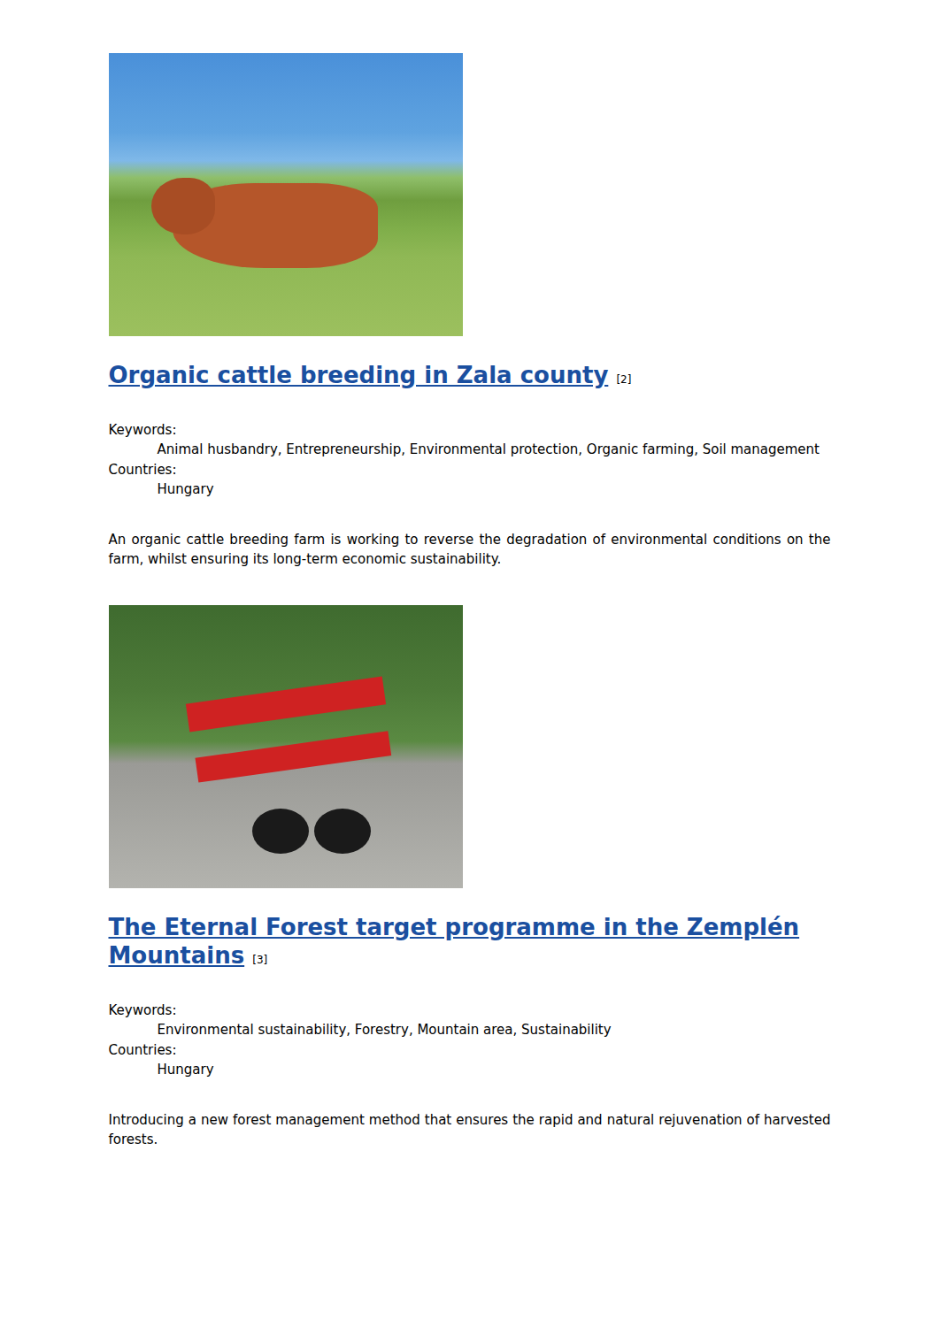Organic cattle breeding in Zala county [2]
Keywords:
Animal husbandry, Entrepreneurship, Environmental protection, Organic farming, Soil management
Countries:
Hungary
An organic cattle breeding farm is working to reverse the degradation of environmental conditions on the farm, whilst ensuring its long-term economic sustainability.
The Eternal Forest target programme in the Zemplén Mountains [3]
Keywords:
Environmental sustainability, Forestry, Mountain area, Sustainability
Countries:
Hungary
Introducing a new forest management method that ensures the rapid and natural rejuvenation of harvested forests.